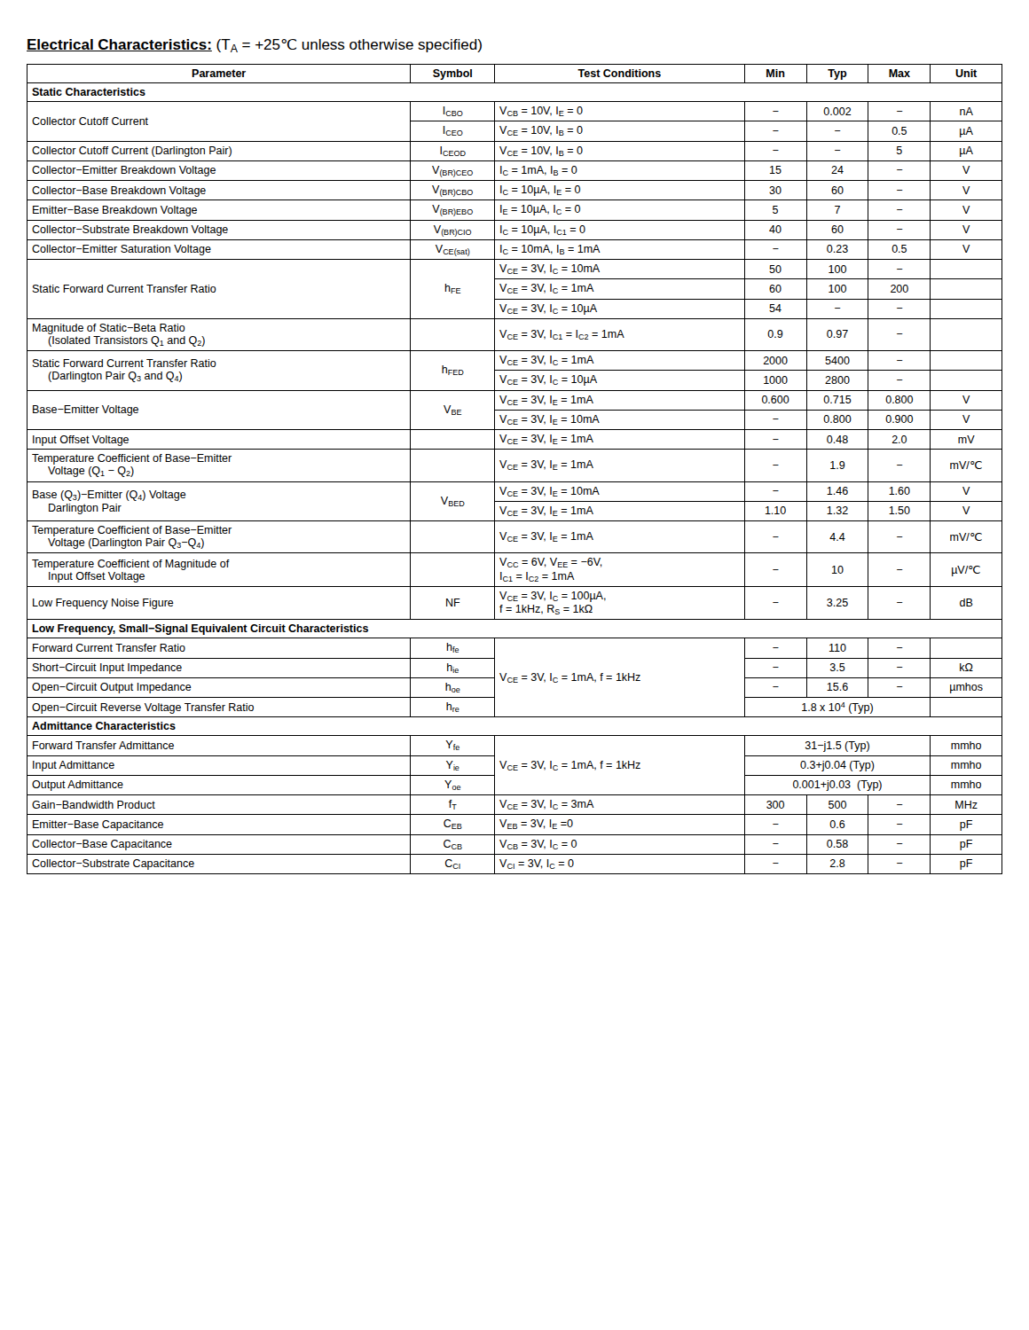Electrical Characteristics: (TA = +25℃ unless otherwise specified)
| Parameter | Symbol | Test Conditions | Min | Typ | Max | Unit |
| --- | --- | --- | --- | --- | --- | --- |
| Static Characteristics |
| Collector Cutoff Current | I CBO | V CB = 10V, I E = 0 | − | 0.002 | − | nA |
| I CEO | V CE = 10V, I B = 0 | − | − | 0.5 | µA |
| Collector Cutoff Current (Darlington Pair) | I CEOD | V CE = 10V, I B = 0 | − | − | 5 | µA |
| Collector−Emitter Breakdown Voltage | V (BR)CEO | I C = 1mA, I B = 0 | 15 | 24 | − | V |
| Collector−Base Breakdown Voltage | V (BR)CBO | I C = 10µA, I E = 0 | 30 | 60 | − | V |
| Emitter−Base Breakdown Voltage | V (BR)EBO | I E = 10µA, I C = 0 | 5 | 7 | − | V |
| Collector−Substrate Breakdown Voltage | V (BR)CIO | I C = 10µA, I C1 = 0 | 40 | 60 | − | V |
| Collector−Emitter Saturation Voltage | V CE(sat) | I C = 10mA, I B = 1mA | − | 0.23 | 0.5 | V |
| Static Forward Current Transfer Ratio | h FE | V CE = 3V, I C = 10mA | 50 | 100 | − | |
| V CE = 3V, I C = 1mA | 60 | 100 | 200 | |
| V CE = 3V, I C = 10µA | 54 | − | − | |
| Magnitude of Static−Beta Ratio (Isolated Transistors Q 1 and Q 2 ) | | V CE = 3V, I C1 = I C2 = 1mA | 0.9 | 0.97 | − | |
| Static Forward Current Transfer Ratio (Darlington Pair Q 3 and Q 4 ) | h FED | V CE = 3V, I C = 1mA | 2000 | 5400 | − | |
| V CE = 3V, I C = 10µA | 1000 | 2800 | − | |
| Base−Emitter Voltage | V BE | V CE = 3V, I E = 1mA | 0.600 | 0.715 | 0.800 | V |
| V CE = 3V, I E = 10mA | − | 0.800 | 0.900 | V |
| Input Offset Voltage | | V CE = 3V, I E = 1mA | − | 0.48 | 2.0 | mV |
| Temperature Coefficient of Base−Emitter Voltage (Q 1 − Q 2 ) | | V CE = 3V, I E = 1mA | − | 1.9 | − | mV/℃ |
| Base (Q 3 )−Emitter (Q 4 ) Voltage Darlington Pair | V BED | V CE = 3V, I E = 10mA | − | 1.46 | 1.60 | V |
| V CE = 3V, I E = 1mA | 1.10 | 1.32 | 1.50 | V |
| Temperature Coefficient of Base−Emitter Voltage (Darlington Pair Q 3 −Q 4 ) | | V CE = 3V, I E = 1mA | − | 4.4 | − | mV/℃ |
| Temperature Coefficient of Magnitude of Input Offset Voltage | | V CC = 6V, V EE = −6V, I C1 = I C2 = 1mA | − | 10 | − | µV/℃ |
| Low Frequency Noise Figure | NF | V CE = 3V, I C = 100µA, f = 1kHz, R S = 1kΩ | − | 3.25 | − | dB |
| Low Frequency, Small−Signal Equivalent Circuit Characteristics |
| Forward Current Transfer Ratio | h fe | V CE = 3V, I C = 1mA, f = 1kHz | − | 110 | − | |
| Short−Circuit Input Impedance | h ie | − | 3.5 | − | kΩ |
| Open−Circuit Output Impedance | h oe | − | 15.6 | − | µmhos |
| Open−Circuit Reverse Voltage Transfer Ratio | h re | 1.8 x 10 4 (Typ) | |
| Admittance Characteristics |
| Forward Transfer Admittance | Y fe | V CE = 3V, I C = 1mA, f = 1kHz | 31−j1.5 (Typ) | mmho |
| Input Admittance | Y ie | 0.3+j0.04 (Typ) | mmho |
| Output Admittance | Y oe | 0.001+j0.03 (Typ) | mmho |
| Gain−Bandwidth Product | f T | V CE = 3V, I C = 3mA | 300 | 500 | − | MHz |
| Emitter−Base Capacitance | C EB | V EB = 3V, I E =0 | − | 0.6 | − | pF |
| Collector−Base Capacitance | C CB | V CB = 3V, I C = 0 | − | 0.58 | − | pF |
| Collector−Substrate Capacitance | C CI | V CI = 3V, I C = 0 | − | 2.8 | − | pF |